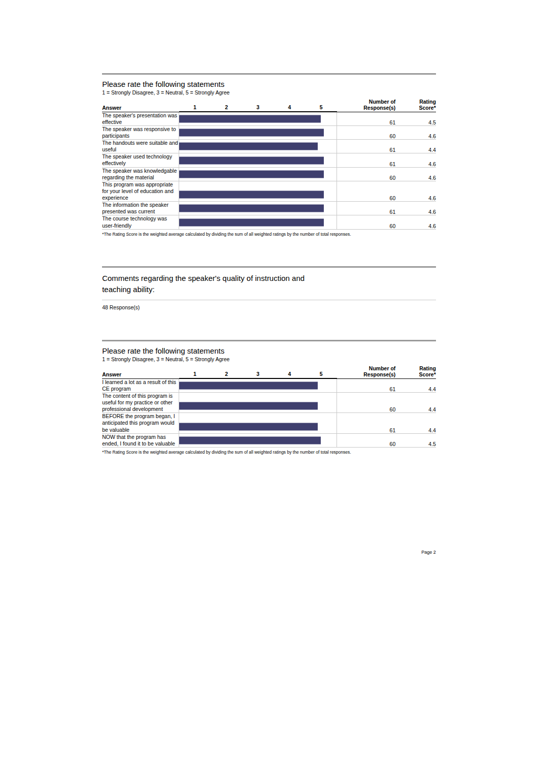Please rate the following statements
1 = Strongly Disagree, 3 = Neutral, 5 = Strongly Agree
| Answer | / 1 / 2 / 3 / 4 / 5 / / --- / --- / --- / --- / --- / | Number of Response(s) | Rating Score* |
| --- | --- | --- | --- |
| The speaker's presentation was effective | | 61 | 4.5 |
| The speaker was responsive to participants | | 60 | 4.6 |
| The handouts were suitable and useful | | 61 | 4.4 |
| The speaker used technology effectively | | 61 | 4.6 |
| The speaker was knowledgable regarding the material | | 60 | 4.6 |
| This program was appropriate for your level of education and experience | | 60 | 4.6 |
| The information the speaker presented was current | | 61 | 4.6 |
| The course technology was user-friendly | | 60 | 4.6 |
*The Rating Score is the weighted average calculated by dividing the sum of all weighted ratings by the number of total responses.
Comments regarding the speaker's quality of instruction and
teaching ability:
48 Response(s)
Please rate the following statements
1 = Strongly Disagree, 3 = Neutral, 5 = Strongly Agree
| Answer | / 1 / 2 / 3 / 4 / 5 / / --- / --- / --- / --- / --- / | Number of Response(s) | Rating Score* |
| --- | --- | --- | --- |
| I learned a lot as a result of this CE program | | 61 | 4.4 |
| The content of this program is useful for my practice or other professional development | | 60 | 4.4 |
| BEFORE the program began, I anticipated this program would be valuable | | 61 | 4.4 |
| NOW that the program has ended, I found it to be valuable | | 60 | 4.5 |
*The Rating Score is the weighted average calculated by dividing the sum of all weighted ratings by the number of total responses.
Page 2